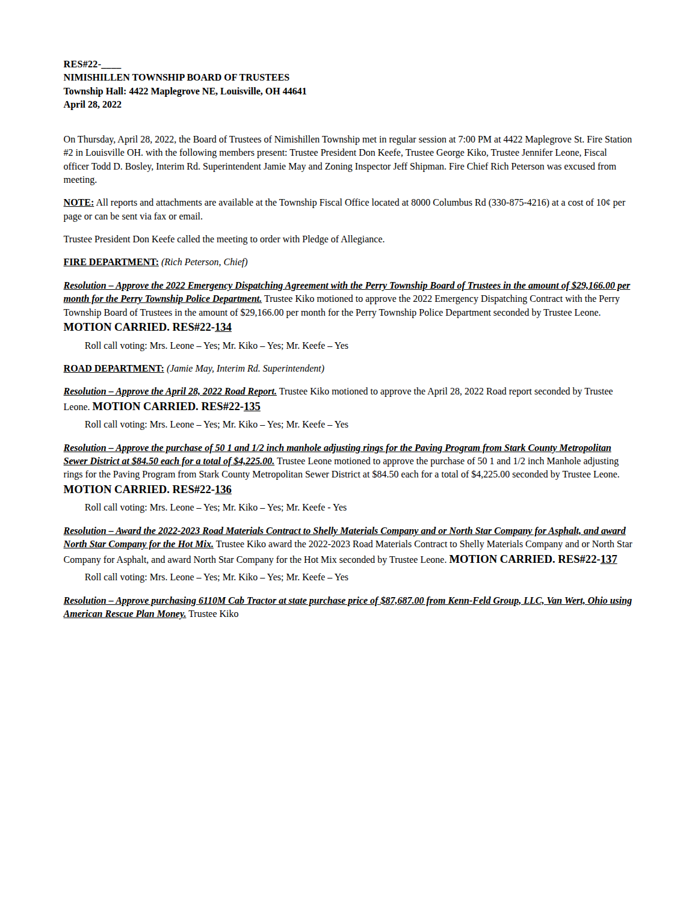RES#22-____
NIMISHILLEN TOWNSHIP BOARD OF TRUSTEES
Township Hall: 4422 Maplegrove NE, Louisville, OH 44641
April 28, 2022
On Thursday, April 28, 2022, the Board of Trustees of Nimishillen Township met in regular session at 7:00 PM at 4422 Maplegrove St. Fire Station #2 in Louisville OH. with the following members present: Trustee President Don Keefe, Trustee George Kiko, Trustee Jennifer Leone, Fiscal officer Todd D. Bosley, Interim Rd. Superintendent Jamie May and Zoning Inspector Jeff Shipman. Fire Chief Rich Peterson was excused from meeting.
NOTE: All reports and attachments are available at the Township Fiscal Office located at 8000 Columbus Rd (330-875-4216) at a cost of 10¢ per page or can be sent via fax or email.
Trustee President Don Keefe called the meeting to order with Pledge of Allegiance.
FIRE DEPARTMENT: (Rich Peterson, Chief)
Resolution – Approve the 2022 Emergency Dispatching Agreement with the Perry Township Board of Trustees in the amount of $29,166.00 per month for the Perry Township Police Department. Trustee Kiko motioned to approve the 2022 Emergency Dispatching Contract with the Perry Township Board of Trustees in the amount of $29,166.00 per month for the Perry Township Police Department seconded by Trustee Leone. MOTION CARRIED. RES#22-134
Roll call voting: Mrs. Leone – Yes; Mr. Kiko – Yes; Mr. Keefe – Yes
ROAD DEPARTMENT: (Jamie May, Interim Rd. Superintendent)
Resolution – Approve the April 28, 2022 Road Report. Trustee Kiko motioned to approve the April 28, 2022 Road report seconded by Trustee Leone. MOTION CARRIED. RES#22-135
Roll call voting: Mrs. Leone – Yes; Mr. Kiko – Yes; Mr. Keefe – Yes
Resolution – Approve the purchase of 50 1 and 1/2 inch manhole adjusting rings for the Paving Program from Stark County Metropolitan Sewer District at $84.50 each for a total of $4,225.00. Trustee Leone motioned to approve the purchase of 50 1 and 1/2 inch Manhole adjusting rings for the Paving Program from Stark County Metropolitan Sewer District at $84.50 each for a total of $4,225.00 seconded by Trustee Leone. MOTION CARRIED. RES#22-136
Roll call voting: Mrs. Leone – Yes; Mr. Kiko – Yes; Mr. Keefe - Yes
Resolution – Award the 2022-2023 Road Materials Contract to Shelly Materials Company and or North Star Company for Asphalt, and award North Star Company for the Hot Mix. Trustee Kiko award the 2022-2023 Road Materials Contract to Shelly Materials Company and or North Star Company for Asphalt, and award North Star Company for the Hot Mix seconded by Trustee Leone. MOTION CARRIED. RES#22-137
Roll call voting: Mrs. Leone – Yes; Mr. Kiko – Yes; Mr. Keefe – Yes
Resolution – Approve purchasing 6110M Cab Tractor at state purchase price of $87,687.00 from Kenn-Feld Group, LLC, Van Wert, Ohio using American Rescue Plan Money. Trustee Kiko